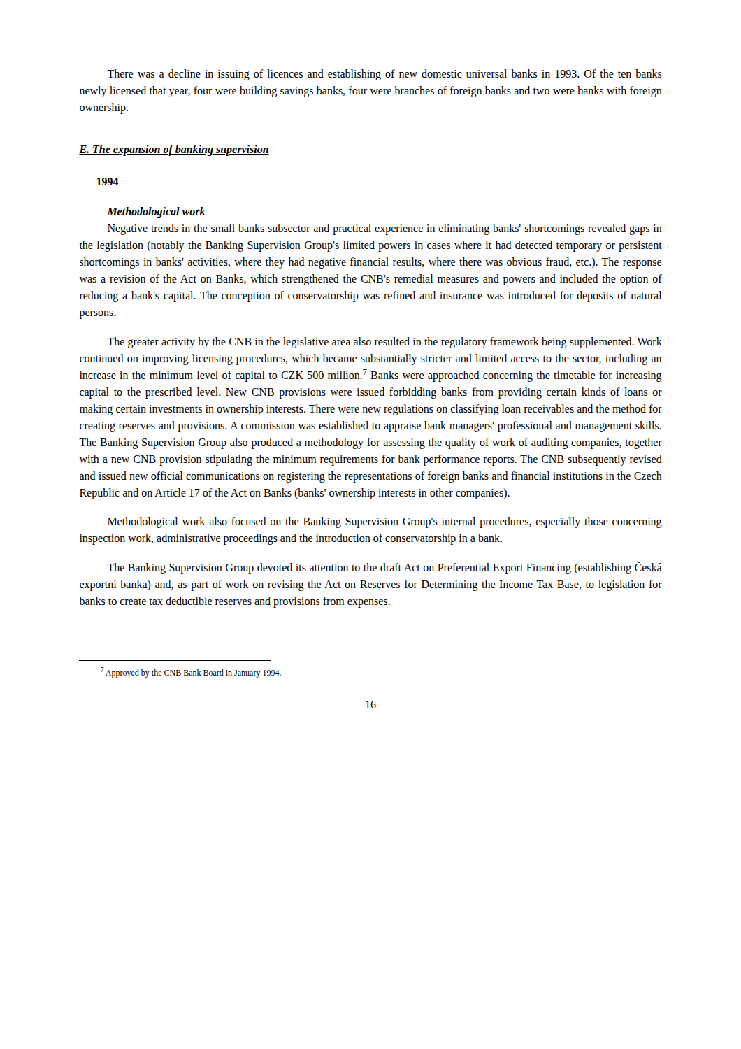There was a decline in issuing of licences and establishing of new domestic universal banks in 1993. Of the ten banks newly licensed that year, four were building savings banks, four were branches of foreign banks and two were banks with foreign ownership.
E. The expansion of banking supervision
1994
Methodological work
Negative trends in the small banks subsector and practical experience in eliminating banks' shortcomings revealed gaps in the legislation (notably the Banking Supervision Group's limited powers in cases where it had detected temporary or persistent shortcomings in banks' activities, where they had negative financial results, where there was obvious fraud, etc.). The response was a revision of the Act on Banks, which strengthened the CNB's remedial measures and powers and included the option of reducing a bank's capital. The conception of conservatorship was refined and insurance was introduced for deposits of natural persons.
The greater activity by the CNB in the legislative area also resulted in the regulatory framework being supplemented. Work continued on improving licensing procedures, which became substantially stricter and limited access to the sector, including an increase in the minimum level of capital to CZK 500 million.7 Banks were approached concerning the timetable for increasing capital to the prescribed level. New CNB provisions were issued forbidding banks from providing certain kinds of loans or making certain investments in ownership interests. There were new regulations on classifying loan receivables and the method for creating reserves and provisions. A commission was established to appraise bank managers' professional and management skills. The Banking Supervision Group also produced a methodology for assessing the quality of work of auditing companies, together with a new CNB provision stipulating the minimum requirements for bank performance reports. The CNB subsequently revised and issued new official communications on registering the representations of foreign banks and financial institutions in the Czech Republic and on Article 17 of the Act on Banks (banks' ownership interests in other companies).
Methodological work also focused on the Banking Supervision Group's internal procedures, especially those concerning inspection work, administrative proceedings and the introduction of conservatorship in a bank.
The Banking Supervision Group devoted its attention to the draft Act on Preferential Export Financing (establishing Česká exportní banka) and, as part of work on revising the Act on Reserves for Determining the Income Tax Base, to legislation for banks to create tax deductible reserves and provisions from expenses.
7 Approved by the CNB Bank Board in January 1994.
16